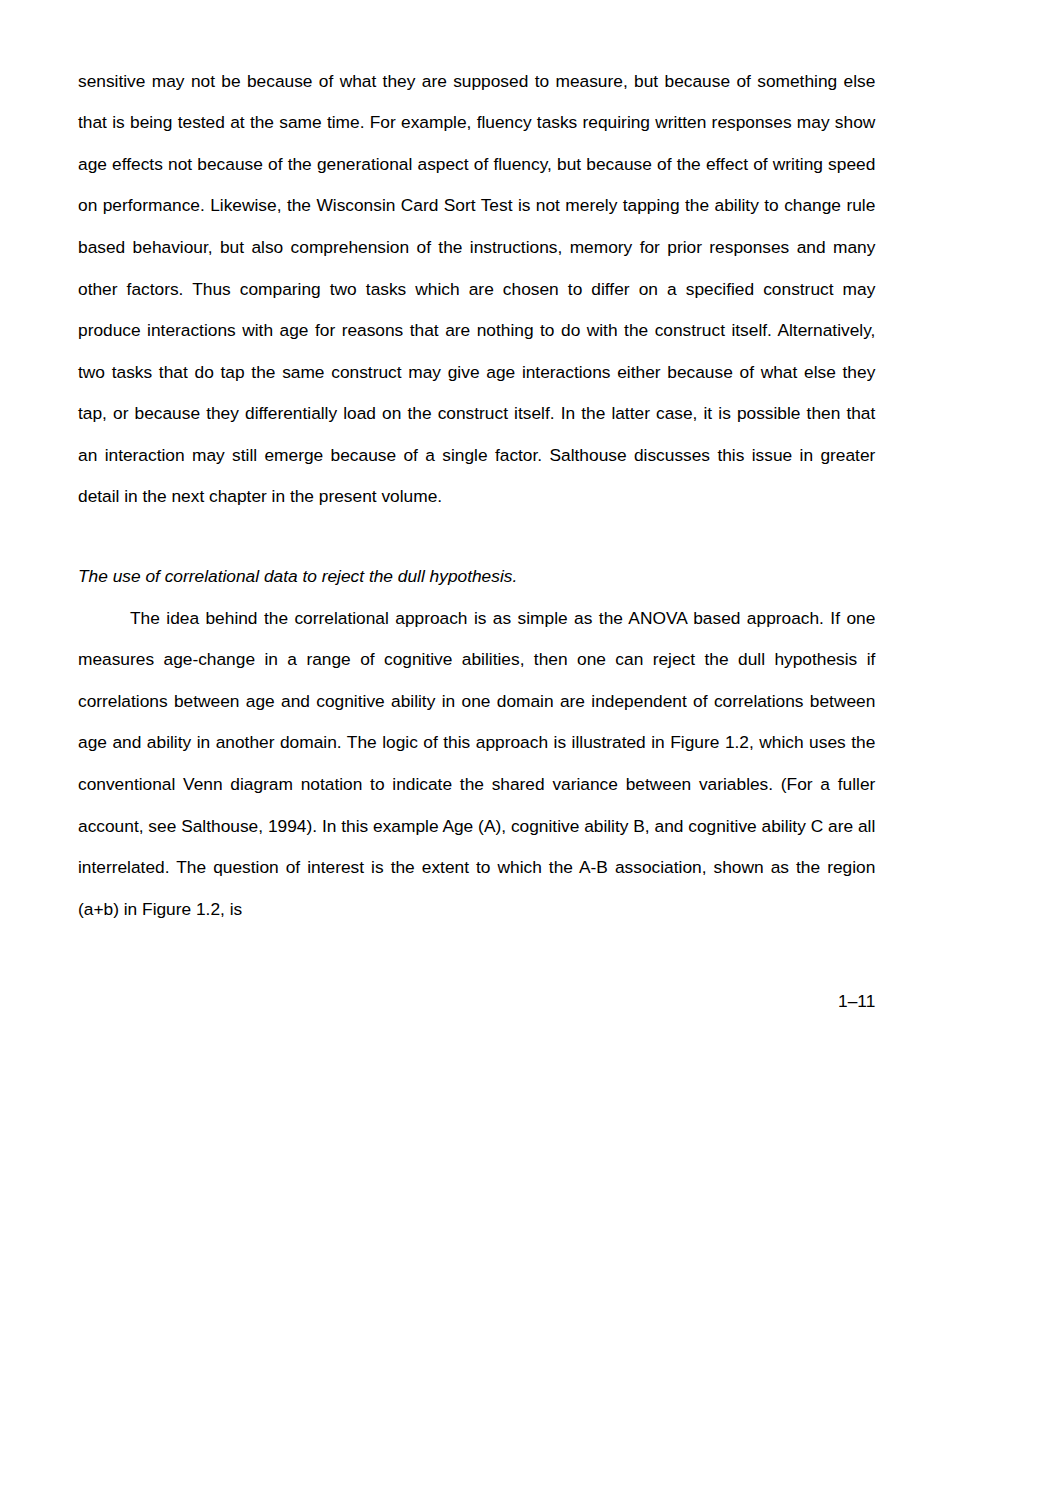sensitive may not be because of what they are supposed to measure, but because of something else that is being tested at the same time. For example, fluency tasks requiring written responses may show age effects not because of the generational aspect of fluency, but because of the effect of writing speed on performance. Likewise, the Wisconsin Card Sort Test is not merely tapping the ability to change rule based behaviour, but also comprehension of the instructions, memory for prior responses and many other factors. Thus comparing two tasks which are chosen to differ on a specified construct may produce interactions with age for reasons that are nothing to do with the construct itself. Alternatively, two tasks that do tap the same construct may give age interactions either because of what else they tap, or because they differentially load on the construct itself. In the latter case, it is possible then that an interaction may still emerge because of a single factor. Salthouse discusses this issue in greater detail in the next chapter in the present volume.
The use of correlational data to reject the dull hypothesis.
The idea behind the correlational approach is as simple as the ANOVA based approach. If one measures age-change in a range of cognitive abilities, then one can reject the dull hypothesis if correlations between age and cognitive ability in one domain are independent of correlations between age and ability in another domain. The logic of this approach is illustrated in Figure 1.2, which uses the conventional Venn diagram notation to indicate the shared variance between variables. (For a fuller account, see Salthouse, 1994). In this example Age (A), cognitive ability B, and cognitive ability C are all interrelated. The question of interest is the extent to which the A-B association, shown as the region (a+b) in Figure 1.2, is
1–11